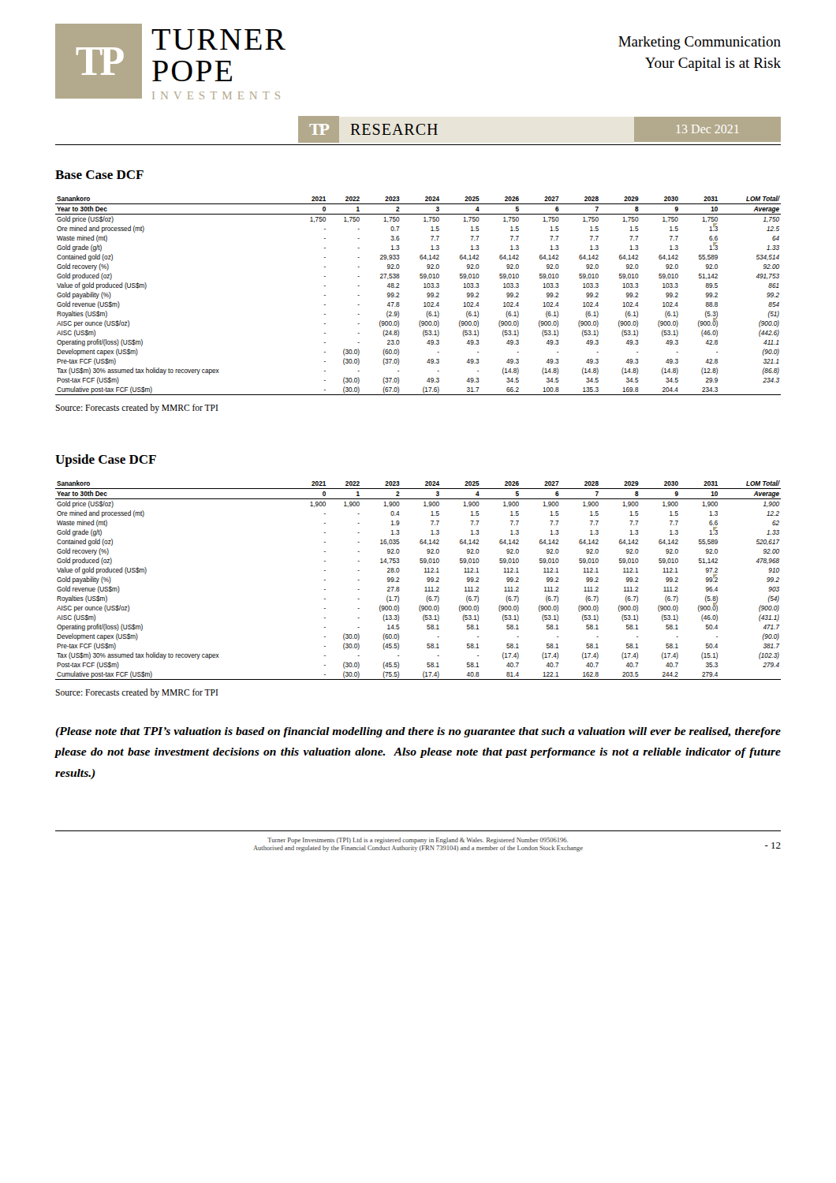TP
TURNER
POPE
INVESTMENTS
Marketing Communication
Your Capital is at Risk
TP
RESEARCH
13 Dec 2021
Base Case DCF
| Sanankoro | 2021 | 2022 | 2023 | 2024 | 2025 | 2026 | 2027 | 2028 | 2029 | 2030 | 2031 | LOM Total/ |
| --- | --- | --- | --- | --- | --- | --- | --- | --- | --- | --- | --- | --- |
| Year to 30th Dec | 0 | 1 | 2 | 3 | 4 | 5 | 6 | 7 | 8 | 9 | 10 | Average |
| Gold price (US$/oz) | 1,750 | 1,750 | 1,750 | 1,750 | 1,750 | 1,750 | 1,750 | 1,750 | 1,750 | 1,750 | 1,750 | 1,750 |
| Ore mined and processed (mt) | - | - | 0.7 | 1.5 | 1.5 | 1.5 | 1.5 | 1.5 | 1.5 | 1.5 | 1.3 | 12.5 |
| Waste mined (mt) | - | - | 3.6 | 7.7 | 7.7 | 7.7 | 7.7 | 7.7 | 7.7 | 7.7 | 6.6 | 64 |
| Gold grade (g/t) | - | - | 1.3 | 1.3 | 1.3 | 1.3 | 1.3 | 1.3 | 1.3 | 1.3 | 1.3 | 1.33 |
| Contained gold (oz) | - | - | 29,933 | 64,142 | 64,142 | 64,142 | 64,142 | 64,142 | 64,142 | 64,142 | 55,589 | 534,514 |
| Gold recovery (%) | - | - | 92.0 | 92.0 | 92.0 | 92.0 | 92.0 | 92.0 | 92.0 | 92.0 | 92.0 | 92.00 |
| Gold produced (oz) | - | - | 27,538 | 59,010 | 59,010 | 59,010 | 59,010 | 59,010 | 59,010 | 59,010 | 51,142 | 491,753 |
| Value of gold produced (US$m) | - | - | 48.2 | 103.3 | 103.3 | 103.3 | 103.3 | 103.3 | 103.3 | 103.3 | 89.5 | 861 |
| Gold payability (%) | - | - | 99.2 | 99.2 | 99.2 | 99.2 | 99.2 | 99.2 | 99.2 | 99.2 | 99.2 | 99.2 |
| Gold revenue (US$m) | - | - | 47.8 | 102.4 | 102.4 | 102.4 | 102.4 | 102.4 | 102.4 | 102.4 | 88.8 | 854 |
| Royalties (US$m) | - | - | (2.9) | (6.1) | (6.1) | (6.1) | (6.1) | (6.1) | (6.1) | (6.1) | (5.3) | (51) |
| AISC per ounce (US$/oz) | - | - | (900.0) | (900.0) | (900.0) | (900.0) | (900.0) | (900.0) | (900.0) | (900.0) | (900.0) | (900.0) |
| AISC (US$m) | - | - | (24.8) | (53.1) | (53.1) | (53.1) | (53.1) | (53.1) | (53.1) | (53.1) | (46.0) | (442.6) |
| Operating profit/(loss) (US$m) | - | - | 23.0 | 49.3 | 49.3 | 49.3 | 49.3 | 49.3 | 49.3 | 49.3 | 42.8 | 411.1 |
| Development capex (US$m) | - | (30.0) | (60.0) | - | - | - | - | - | - | - | - | (90.0) |
| Pre-tax FCF (US$m) | - | (30.0) | (37.0) | 49.3 | 49.3 | 49.3 | 49.3 | 49.3 | 49.3 | 49.3 | 42.8 | 321.1 |
| Tax (US$m) 30% assumed tax holiday to recovery capex | - | - | - | - | - | (14.8) | (14.8) | (14.8) | (14.8) | (14.8) | (12.8) | (86.8) |
| Post-tax FCF (US$m) | - | (30.0) | (37.0) | 49.3 | 49.3 | 34.5 | 34.5 | 34.5 | 34.5 | 34.5 | 29.9 | 234.3 |
| Cumulative post-tax FCF (US$m) | - | (30.0) | (67.0) | (17.6) | 31.7 | 66.2 | 100.8 | 135.3 | 169.8 | 204.4 | 234.3 | |
Source: Forecasts created by MMRC for TPI
Upside Case DCF
| Sanankoro | 2021 | 2022 | 2023 | 2024 | 2025 | 2026 | 2027 | 2028 | 2029 | 2030 | 2031 | LOM Total/ |
| --- | --- | --- | --- | --- | --- | --- | --- | --- | --- | --- | --- | --- |
| Year to 30th Dec | 0 | 1 | 2 | 3 | 4 | 5 | 6 | 7 | 8 | 9 | 10 | Average |
| Gold price (US$/oz) | 1,900 | 1,900 | 1,900 | 1,900 | 1,900 | 1,900 | 1,900 | 1,900 | 1,900 | 1,900 | 1,900 | 1,900 |
| Ore mined and processed (mt) | - | - | 0.4 | 1.5 | 1.5 | 1.5 | 1.5 | 1.5 | 1.5 | 1.5 | 1.3 | 12.2 |
| Waste mined (mt) | - | - | 1.9 | 7.7 | 7.7 | 7.7 | 7.7 | 7.7 | 7.7 | 7.7 | 6.6 | 62 |
| Gold grade (g/t) | - | - | 1.3 | 1.3 | 1.3 | 1.3 | 1.3 | 1.3 | 1.3 | 1.3 | 1.3 | 1.33 |
| Contained gold (oz) | - | - | 16,035 | 64,142 | 64,142 | 64,142 | 64,142 | 64,142 | 64,142 | 64,142 | 55,589 | 520,617 |
| Gold recovery (%) | - | - | 92.0 | 92.0 | 92.0 | 92.0 | 92.0 | 92.0 | 92.0 | 92.0 | 92.0 | 92.00 |
| Gold produced (oz) | - | - | 14,753 | 59,010 | 59,010 | 59,010 | 59,010 | 59,010 | 59,010 | 59,010 | 51,142 | 478,968 |
| Value of gold produced (US$m) | - | - | 28.0 | 112.1 | 112.1 | 112.1 | 112.1 | 112.1 | 112.1 | 112.1 | 97.2 | 910 |
| Gold payability (%) | - | - | 99.2 | 99.2 | 99.2 | 99.2 | 99.2 | 99.2 | 99.2 | 99.2 | 99.2 | 99.2 |
| Gold revenue (US$m) | - | - | 27.8 | 111.2 | 111.2 | 111.2 | 111.2 | 111.2 | 111.2 | 111.2 | 96.4 | 903 |
| Royalties (US$m) | - | - | (1.7) | (6.7) | (6.7) | (6.7) | (6.7) | (6.7) | (6.7) | (6.7) | (5.8) | (54) |
| AISC per ounce (US$/oz) | - | - | (900.0) | (900.0) | (900.0) | (900.0) | (900.0) | (900.0) | (900.0) | (900.0) | (900.0) | (900.0) |
| AISC (US$m) | - | - | (13.3) | (53.1) | (53.1) | (53.1) | (53.1) | (53.1) | (53.1) | (53.1) | (46.0) | (431.1) |
| Operating profit/(loss) (US$m) | - | - | 14.5 | 58.1 | 58.1 | 58.1 | 58.1 | 58.1 | 58.1 | 58.1 | 50.4 | 471.7 |
| Development capex (US$m) | - | (30.0) | (60.0) | - | - | - | - | - | - | - | - | (90.0) |
| Pre-tax FCF (US$m) | - | (30.0) | (45.5) | 58.1 | 58.1 | 58.1 | 58.1 | 58.1 | 58.1 | 58.1 | 50.4 | 381.7 |
| Tax (US$m) 30% assumed tax holiday to recovery capex | - | - | - | - | - | (17.4) | (17.4) | (17.4) | (17.4) | (17.4) | (15.1) | (102.3) |
| Post-tax FCF (US$m) | - | (30.0) | (45.5) | 58.1 | 58.1 | 40.7 | 40.7 | 40.7 | 40.7 | 40.7 | 35.3 | 279.4 |
| Cumulative post-tax FCF (US$m) | - | (30.0) | (75.5) | (17.4) | 40.8 | 81.4 | 122.1 | 162.8 | 203.5 | 244.2 | 279.4 | |
Source: Forecasts created by MMRC for TPI
(Please note that TPI’s valuation is based on financial modelling and there is no guarantee that such a valuation will ever be realised, therefore please do not base investment decisions on this valuation alone. Also please note that past performance is not a reliable indicator of future results.)
Turner Pope Investments (TPI) Ltd is a registered company in England & Wales. Registered Number 09506196.
Authorised and regulated by the Financial Conduct Authority (FRN 739104) and a member of the London Stock Exchange - 12